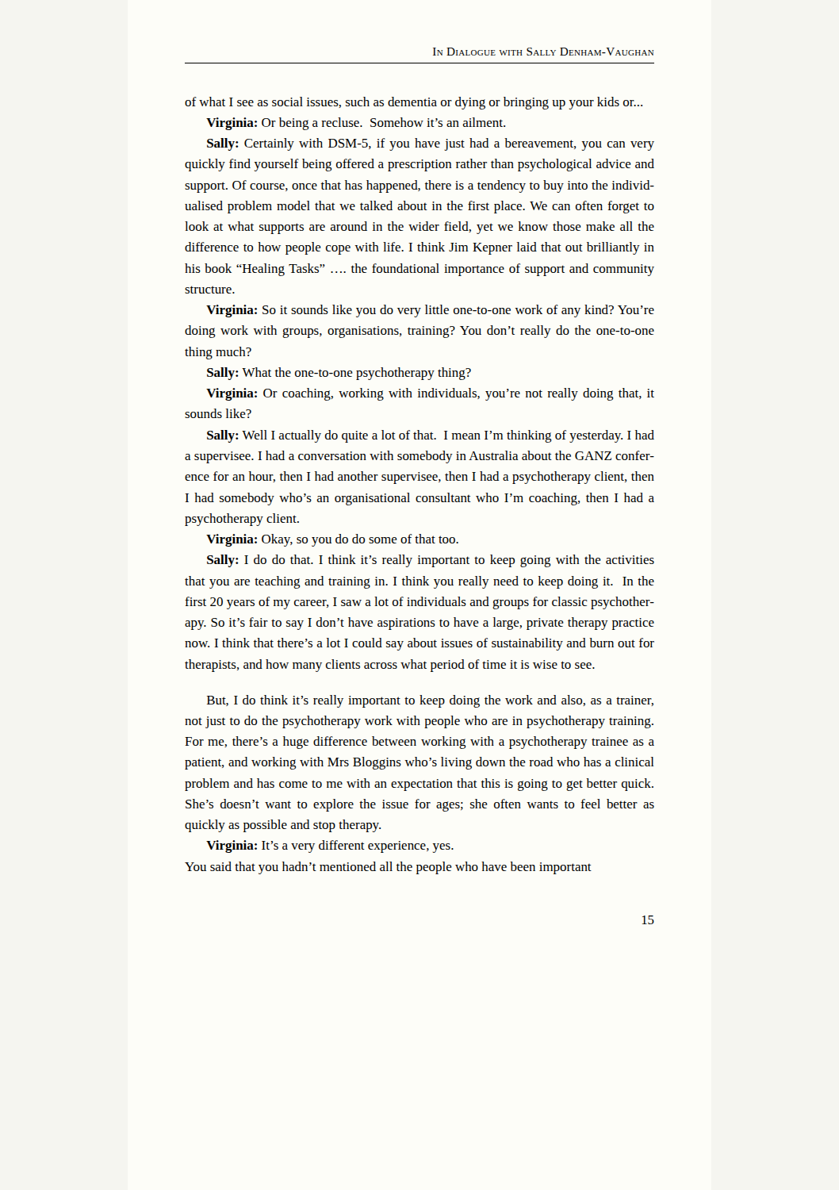In Dialogue with Sally Denham-Vaughan
of what I see as social issues, such as dementia or dying or bringing up your kids or...
Virginia: Or being a recluse. Somehow it’s an ailment.
Sally: Certainly with DSM-5, if you have just had a bereavement, you can very quickly find yourself being offered a prescription rather than psychological advice and support. Of course, once that has happened, there is a tendency to buy into the individualised problem model that we talked about in the first place. We can often forget to look at what supports are around in the wider field, yet we know those make all the difference to how people cope with life. I think Jim Kepner laid that out brilliantly in his book “Healing Tasks” …. the foundational importance of support and community structure.
Virginia: So it sounds like you do very little one-to-one work of any kind? You’re doing work with groups, organisations, training? You don’t really do the one-to-one thing much?
Sally: What the one-to-one psychotherapy thing?
Virginia: Or coaching, working with individuals, you’re not really doing that, it sounds like?
Sally: Well I actually do quite a lot of that. I mean I’m thinking of yesterday. I had a supervisee. I had a conversation with somebody in Australia about the GANZ conference for an hour, then I had another supervisee, then I had a psychotherapy client, then I had somebody who’s an organisational consultant who I’m coaching, then I had a psychotherapy client.
Virginia: Okay, so you do do some of that too.
Sally: I do do that. I think it’s really important to keep going with the activities that you are teaching and training in. I think you really need to keep doing it. In the first 20 years of my career, I saw a lot of individuals and groups for classic psychotherapy. So it’s fair to say I don’t have aspirations to have a large, private therapy practice now. I think that there’s a lot I could say about issues of sustainability and burn out for therapists, and how many clients across what period of time it is wise to see.
But, I do think it’s really important to keep doing the work and also, as a trainer, not just to do the psychotherapy work with people who are in psychotherapy training. For me, there’s a huge difference between working with a psychotherapy trainee as a patient, and working with Mrs Bloggins who’s living down the road who has a clinical problem and has come to me with an expectation that this is going to get better quick. She’s doesn’t want to explore the issue for ages; she often wants to feel better as quickly as possible and stop therapy.
Virginia: It’s a very different experience, yes.
You said that you hadn’t mentioned all the people who have been important
15